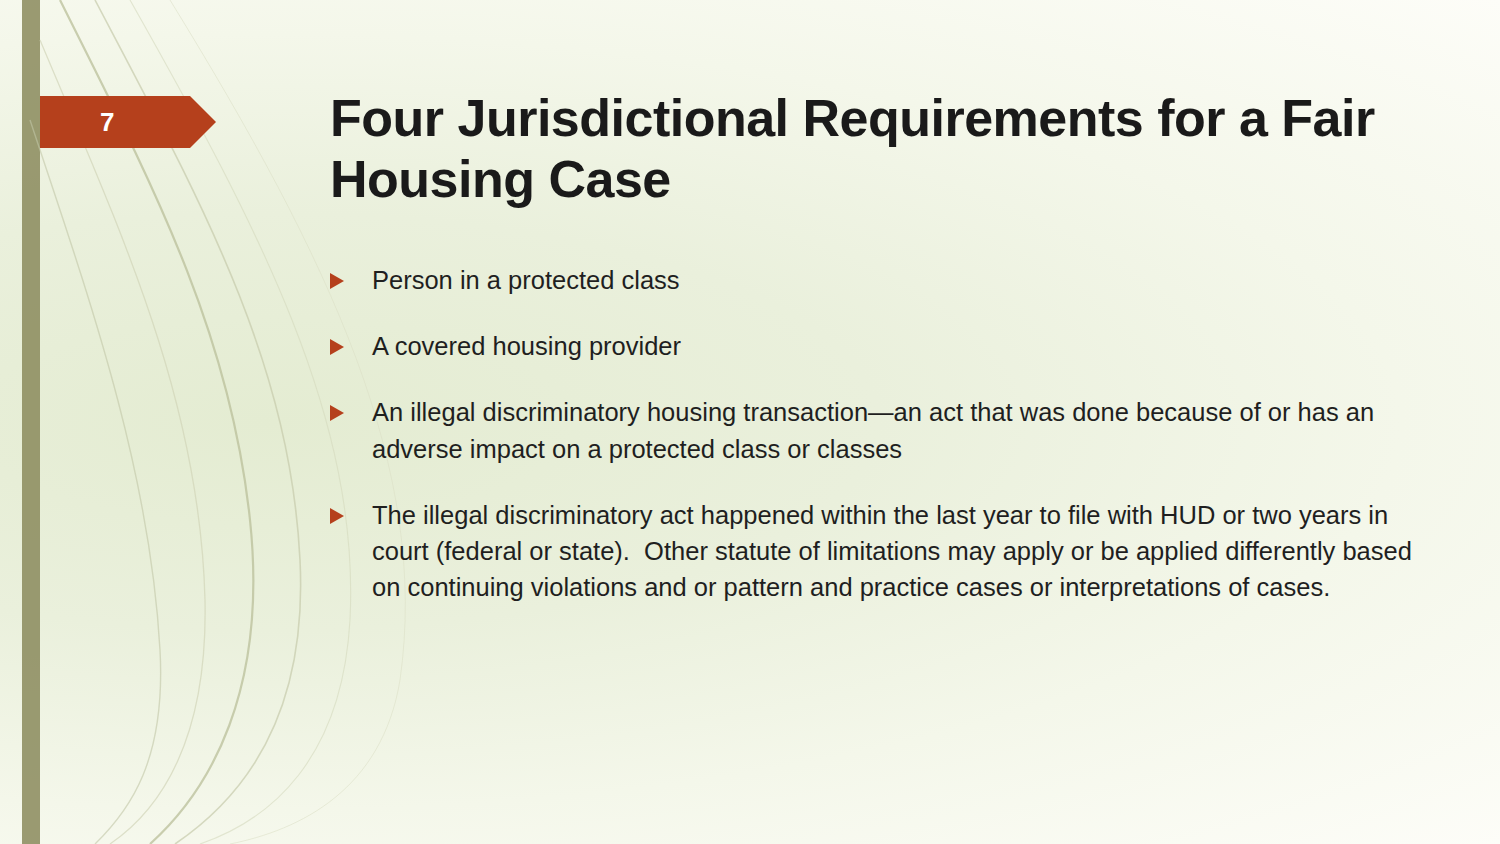7
Four Jurisdictional Requirements for a Fair Housing Case
Person in a protected class
A covered housing provider
An illegal discriminatory housing transaction—an act that was done because of or has an adverse impact on a protected class or classes
The illegal discriminatory act happened within the last year to file with HUD or two years in court (federal or state). Other statute of limitations may apply or be applied differently based on continuing violations and or pattern and practice cases or interpretations of cases.